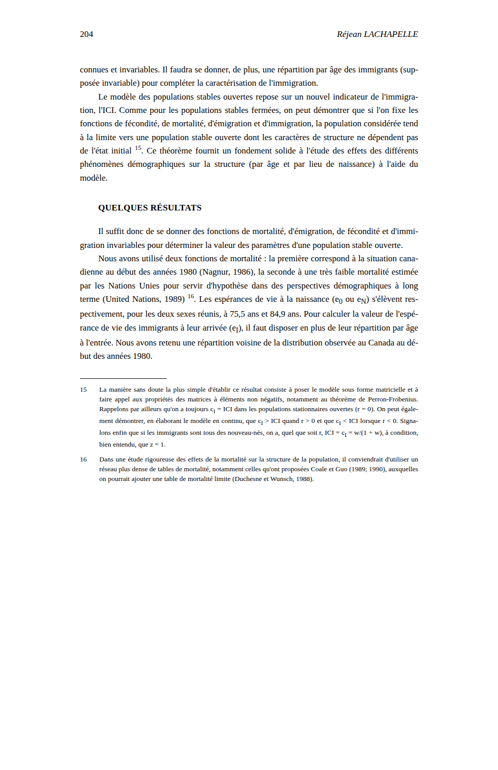204 Réjean LACHAPELLE
connues et invariables. Il faudra se donner, de plus, une répartition par âge des immigrants (supposée invariable) pour compléter la caractérisation de l'immigration.
Le modèle des populations stables ouvertes repose sur un nouvel indicateur de l'immigration, l'ICI. Comme pour les populations stables fermées, on peut démontrer que si l'on fixe les fonctions de fécondité, de mortalité, d'émigration et d'immigration, la population considérée tend à la limite vers une population stable ouverte dont les caractères de structure ne dépendent pas de l'état initial 15. Ce théorème fournit un fondement solide à l'étude des effets des différents phénomènes démographiques sur la structure (par âge et par lieu de naissance) à l'aide du modèle.
Quelques résultats
Il suffit donc de se donner des fonctions de mortalité, d'émigration, de fécondité et d'immigration invariables pour déterminer la valeur des paramètres d'une population stable ouverte.
Nous avons utilisé deux fonctions de mortalité : la première correspond à la situation canadienne au début des années 1980 (Nagnur, 1986), la seconde à une très faible mortalité estimée par les Nations Unies pour servir d'hypothèse dans des perspectives démographiques à long terme (United Nations, 1989) 16. Les espérances de vie à la naissance (e0 ou eN) s'élèvent respectivement, pour les deux sexes réunis, à 75,5 ans et 84,9 ans. Pour calculer la valeur de l'espérance de vie des immigrants à leur arrivée (eI), il faut disposer en plus de leur répartition par âge à l'entrée. Nous avons retenu une répartition voisine de la distribution observée au Canada au début des années 1980.
15 La manière sans doute la plus simple d'établir ce résultat consiste à poser le modèle sous forme matricielle et à faire appel aux propriétés des matrices à éléments non négatifs, notamment au théorème de Perron-Frobenius. Rappelons par ailleurs qu'on a toujours cI = ICI dans les populations stationnaires ouvertes (r = 0). On peut également démontrer, en élaborant le modèle en continu, que cI > ICI quand r > 0 et que cI < ICI lorsque r < 0. Signalons enfin que si les immigrants sont tous des nouveau-nés, on a, quel que soit r, ICI = cI = w/(1 + w), à condition, bien entendu, que z = 1.
16 Dans une étude rigoureuse des effets de la mortalité sur la structure de la population, il conviendrait d'utiliser un réseau plus dense de tables de mortalité, notamment celles qu'ont proposées Coale et Guo (1989; 1990), auxquelles on pourrait ajouter une table de mortalité limite (Duchesne et Wunsch, 1988).